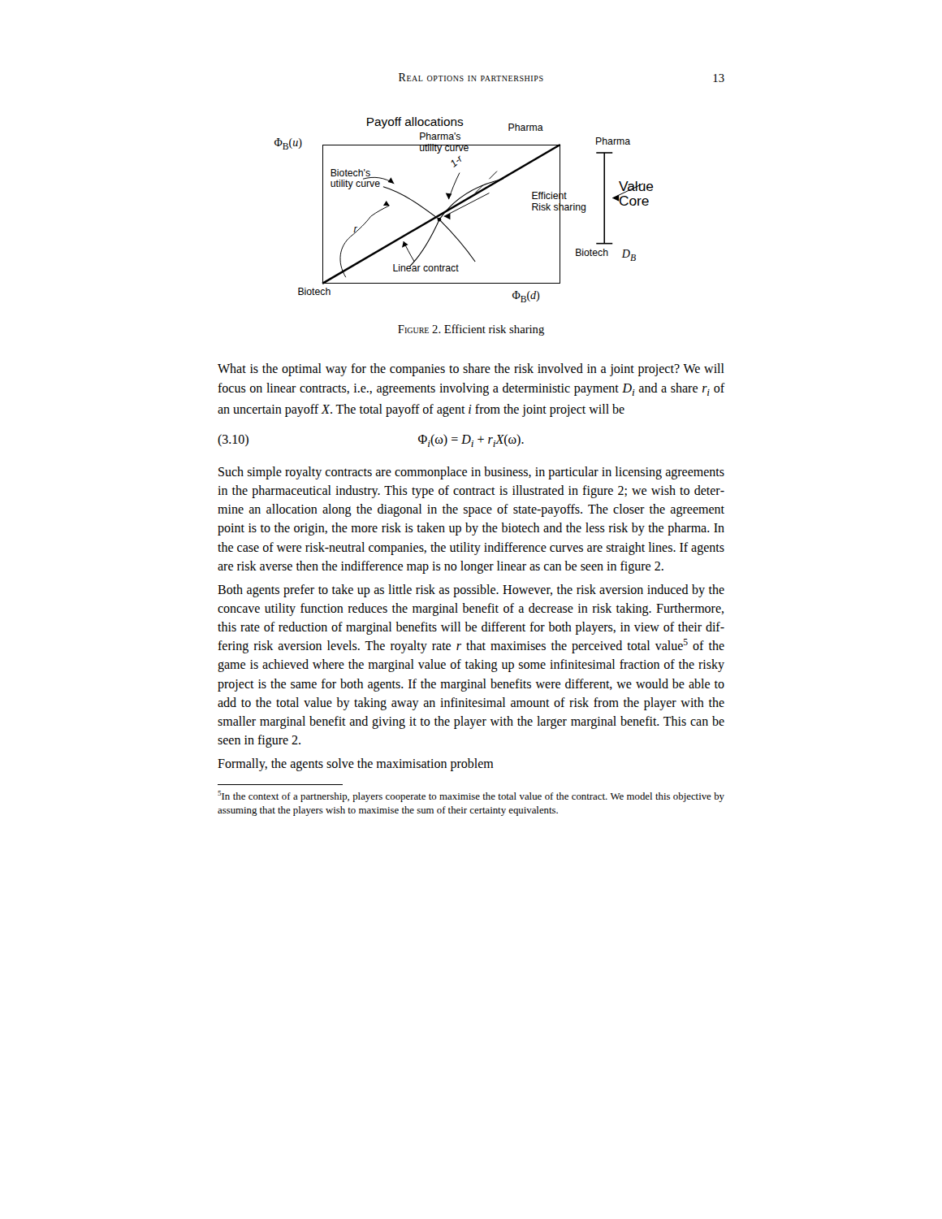Real options in partnerships 13
Payoff allocations
ΦB(u)
ΦB(d)
Pharma
Biotech
Pharma's
utility curve
Biotech's
utility curve
Efficient
Risk sharing
Linear contract
1-r
r
Pharma
Biotech
DB
Value
Core
Figure 2. Efficient risk sharing
What is the optimal way for the companies to share the risk involved in a joint project? We will focus on linear contracts, i.e., agreements involving a deterministic payment Di and a share ri of an uncertain payoff X. The total payoff of agent i from the joint project will be
(3.10) Φi(ω) = Di + ri X(ω).
Such simple royalty contracts are commonplace in business, in particular in licensing agreements in the pharmaceutical industry. This type of contract is illustrated in figure 2; we wish to determine an allocation along the diagonal in the space of state-payoffs. The closer the agreement point is to the origin, the more risk is taken up by the biotech and the less risk by the pharma. In the case of were risk-neutral companies, the utility indifference curves are straight lines. If agents are risk averse then the indifference map is no longer linear as can be seen in figure 2.
Both agents prefer to take up as little risk as possible. However, the risk aversion induced by the concave utility function reduces the marginal benefit of a decrease in risk taking. Furthermore, this rate of reduction of marginal benefits will be different for both players, in view of their differing risk aversion levels. The royalty rate r that maximises the perceived total value5 of the game is achieved where the marginal value of taking up some infinitesimal fraction of the risky project is the same for both agents. If the marginal benefits were different, we would be able to add to the total value by taking away an infinitesimal amount of risk from the player with the smaller marginal benefit and giving it to the player with the larger marginal benefit. This can be seen in figure 2.
Formally, the agents solve the maximisation problem
5In the context of a partnership, players cooperate to maximise the total value of the contract. We model this objective by assuming that the players wish to maximise the sum of their certainty equivalents.